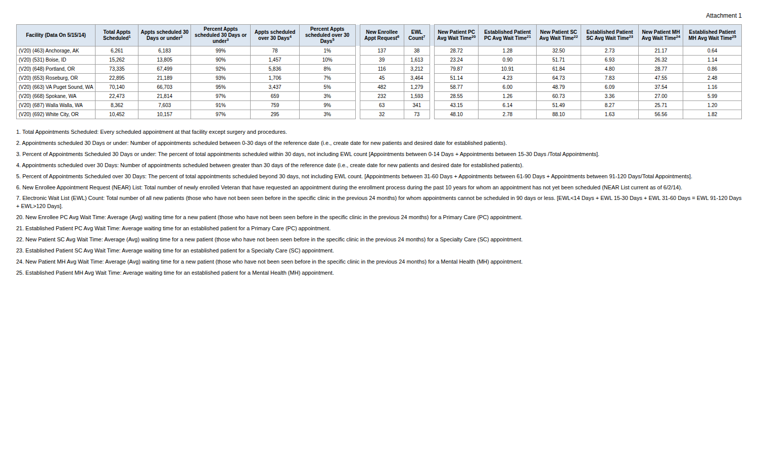Attachment 1
| Facility (Data On 5/15/14) | Total Appts Scheduled 1 | Appts scheduled 30 Days or under 2 | Percent Appts scheduled 30 Days or under 3 | Appts scheduled over 30 Days 4 | Percent Appts scheduled over 30 Days 5 | | New Enrollee Appt Request 6 | EWL Count 7 | | New Patient PC Avg Wait Time 20 | Established Patient PC Avg Wait Time 21 | New Patient SC Avg Wait Time 22 | Established Patient SC Avg Wait Time 23 | New Patient MH Avg Wait Time 24 | Established Patient MH Avg Wait Time 25 |
| --- | --- | --- | --- | --- | --- | --- | --- | --- | --- | --- | --- | --- | --- | --- | --- |
| (V20) (463) Anchorage, AK | 6,261 | 6,183 | 99% | 78 | 1% | | 137 | 38 | | 28.72 | 1.28 | 32.50 | 2.73 | 21.17 | 0.64 |
| (V20) (531) Boise, ID | 15,262 | 13,805 | 90% | 1,457 | 10% | | 39 | 1,613 | | 23.24 | 0.90 | 51.71 | 6.93 | 26.32 | 1.14 |
| (V20) (648) Portland, OR | 73,335 | 67,499 | 92% | 5,836 | 8% | | 116 | 3,212 | | 79.87 | 10.91 | 61.84 | 4.80 | 28.77 | 0.86 |
| (V20) (653) Roseburg, OR | 22,895 | 21,189 | 93% | 1,706 | 7% | | 45 | 3,464 | | 51.14 | 4.23 | 64.73 | 7.83 | 47.55 | 2.48 |
| (V20) (663) VA Puget Sound, WA | 70,140 | 66,703 | 95% | 3,437 | 5% | | 482 | 1,279 | | 58.77 | 6.00 | 48.79 | 6.09 | 37.54 | 1.16 |
| (V20) (668) Spokane, WA | 22,473 | 21,814 | 97% | 659 | 3% | | 232 | 1,593 | | 28.55 | 1.26 | 60.73 | 3.36 | 27.00 | 5.99 |
| (V20) (687) Walla Walla, WA | 8,362 | 7,603 | 91% | 759 | 9% | | 63 | 341 | | 43.15 | 6.14 | 51.49 | 8.27 | 25.71 | 1.20 |
| (V20) (692) White City, OR | 10,452 | 10,157 | 97% | 295 | 3% | | 32 | 73 | | 48.10 | 2.78 | 88.10 | 1.63 | 56.56 | 1.82 |
1. Total Appointments Scheduled: Every scheduled appointment at that facility except surgery and procedures.
2. Appointments scheduled 30 Days or under: Number of appointments scheduled between 0-30 days of the reference date (i.e., create date for new patients and desired date for established patients).
3. Percent of Appointments Scheduled 30 Days or under: The percent of total appointments scheduled within 30 days, not including EWL count [Appointments between 0-14 Days + Appointments between 15-30 Days /Total Appointments].
4. Appointments scheduled over 30 Days: Number of appointments scheduled between greater than 30 days of the reference date (i.e., create date for new patients and desired date for established patients).
5. Percent of Appointments Scheduled over 30 Days: The percent of total appointments scheduled beyond 30 days, not including EWL count. [Appointments between 31-60 Days + Appointments between 61-90 Days + Appointments between 91-120 Days/Total Appointments].
6. New Enrollee Appointment Request (NEAR) List: Total number of newly enrolled Veteran that have requested an appointment during the enrollment process during the past 10 years for whom an appointment has not yet been scheduled (NEAR List current as of 6/2/14).
7. Electronic Wait List (EWL) Count: Total number of all new patients (those who have not been seen before in the specific clinic in the previous 24 months) for whom appointments cannot be scheduled in 90 days or less. [EWL<14 Days + EWL 15-30 Days + EWL 31-60 Days = EWL 91-120 Days + EWL>120 Days].
20. New Enrollee PC Avg Wait Time: Average (Avg) waiting time for a new patient (those who have not been seen before in the specific clinic in the previous 24 months) for a Primary Care (PC) appointment.
21. Established Patient PC Avg Wait Time: Average waiting time for an established patient for a Primary Care (PC) appointment.
22. New Patient SC Avg Wait Time: Average (Avg) waiting time for a new patient (those who have not been seen before in the specific clinic in the previous 24 months) for a Specialty Care (SC) appointment.
23. Established Patient SC Avg Wait Time: Average waiting time for an established patient for a Specialty Care (SC) appointment.
24. New Patient MH Avg Wait Time: Average (Avg) waiting time for a new patient (those who have not been seen before in the specific clinic in the previous 24 months) for a Mental Health (MH) appointment.
25. Established Patient MH Avg Wait Time: Average waiting time for an established patient for a Mental Health (MH) appointment.